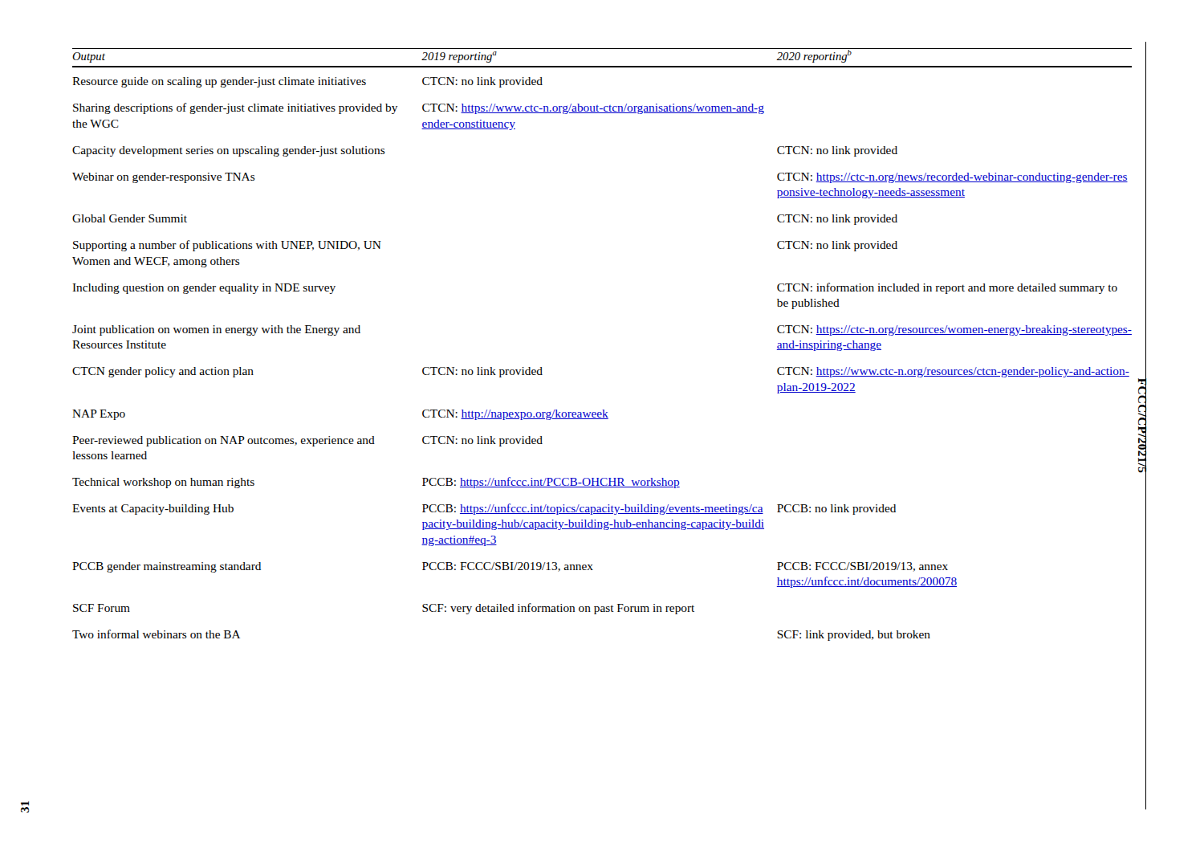FCCC/CP/2021/5
31
| Output | 2019 reporting a | 2020 reporting b |
| --- | --- | --- |
| Resource guide on scaling up gender-just climate initiatives | CTCN: no link provided | |
| Sharing descriptions of gender-just climate initiatives provided by the WGC | CTCN: https://www.ctc-n.org/about-ctcn/organisations/women-and-gender-constituency | |
| Capacity development series on upscaling gender-just solutions | | CTCN: no link provided |
| Webinar on gender-responsive TNAs | | CTCN: https://ctc-n.org/news/recorded-webinar-conducting-gender-responsive-technology-needs-assessment |
| Global Gender Summit | | CTCN: no link provided |
| Supporting a number of publications with UNEP, UNIDO, UN Women and WECF, among others | | CTCN: no link provided |
| Including question on gender equality in NDE survey | | CTCN: information included in report and more detailed summary to be published |
| Joint publication on women in energy with the Energy and Resources Institute | | CTCN: https://ctc-n.org/resources/women-energy-breaking-stereotypes-and-inspiring-change |
| CTCN gender policy and action plan | CTCN: no link provided | CTCN: https://www.ctc-n.org/resources/ctcn-gender-policy-and-action-plan-2019-2022 |
| NAP Expo | CTCN: http://napexpo.org/koreaweek | |
| Peer-reviewed publication on NAP outcomes, experience and lessons learned | CTCN: no link provided | |
| Technical workshop on human rights | PCCB: https://unfccc.int/PCCB-OHCHR_workshop | |
| Events at Capacity-building Hub | PCCB: https://unfccc.int/topics/capacity-building/events-meetings/capacity-building-hub/capacity-building-hub-enhancing-capacity-building-action#eq-3 | PCCB: no link provided |
| PCCB gender mainstreaming standard | PCCB: FCCC/SBI/2019/13, annex | PCCB: FCCC/SBI/2019/13, annex https://unfccc.int/documents/200078 |
| SCF Forum | SCF: very detailed information on past Forum in report | |
| Two informal webinars on the BA | | SCF: link provided, but broken |